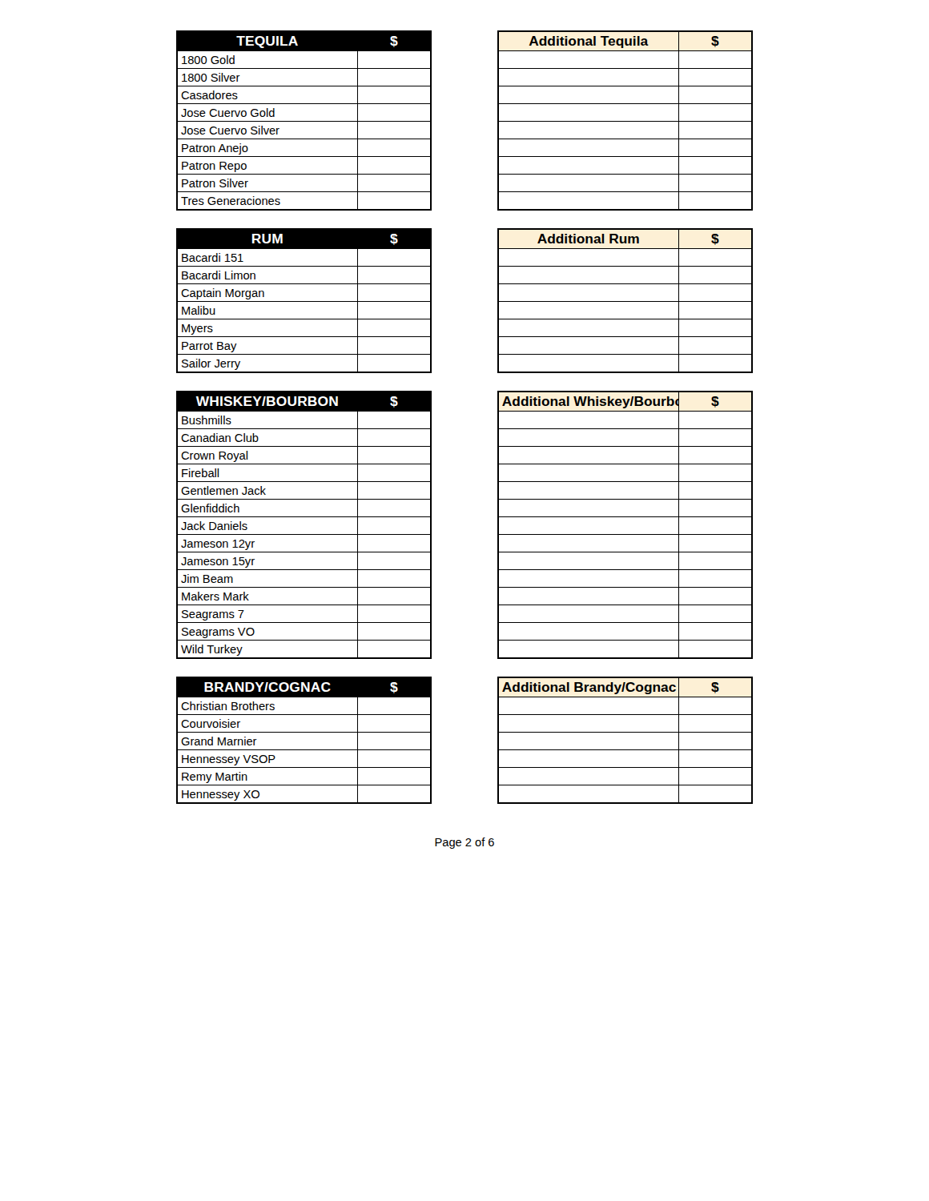| TEQUILA | $ |
| --- | --- |
| 1800 Gold | |
| 1800 Silver | |
| Casadores | |
| Jose Cuervo Gold | |
| Jose Cuervo Silver | |
| Patron Anejo | |
| Patron Repo | |
| Patron Silver | |
| Tres Generaciones | |
| Additional Tequila | $ |
| --- | --- |
| RUM | $ |
| --- | --- |
| Bacardi 151 | |
| Bacardi Limon | |
| Captain Morgan | |
| Malibu | |
| Myers | |
| Parrot Bay | |
| Sailor Jerry | |
| Additional Rum | $ |
| --- | --- |
| WHISKEY/BOURBON | $ |
| --- | --- |
| Bushmills | |
| Canadian Club | |
| Crown Royal | |
| Fireball | |
| Gentlemen Jack | |
| Glenfiddich | |
| Jack Daniels | |
| Jameson 12yr | |
| Jameson 15yr | |
| Jim Beam | |
| Makers Mark | |
| Seagrams 7 | |
| Seagrams VO | |
| Wild Turkey | |
| Additional Whiskey/Bourbon | $ |
| --- | --- |
| BRANDY/COGNAC | $ |
| --- | --- |
| Christian Brothers | |
| Courvoisier | |
| Grand Marnier | |
| Hennessey VSOP | |
| Remy Martin | |
| Hennessey XO | |
| Additional Brandy/Cognac | $ |
| --- | --- |
Page 2 of 6